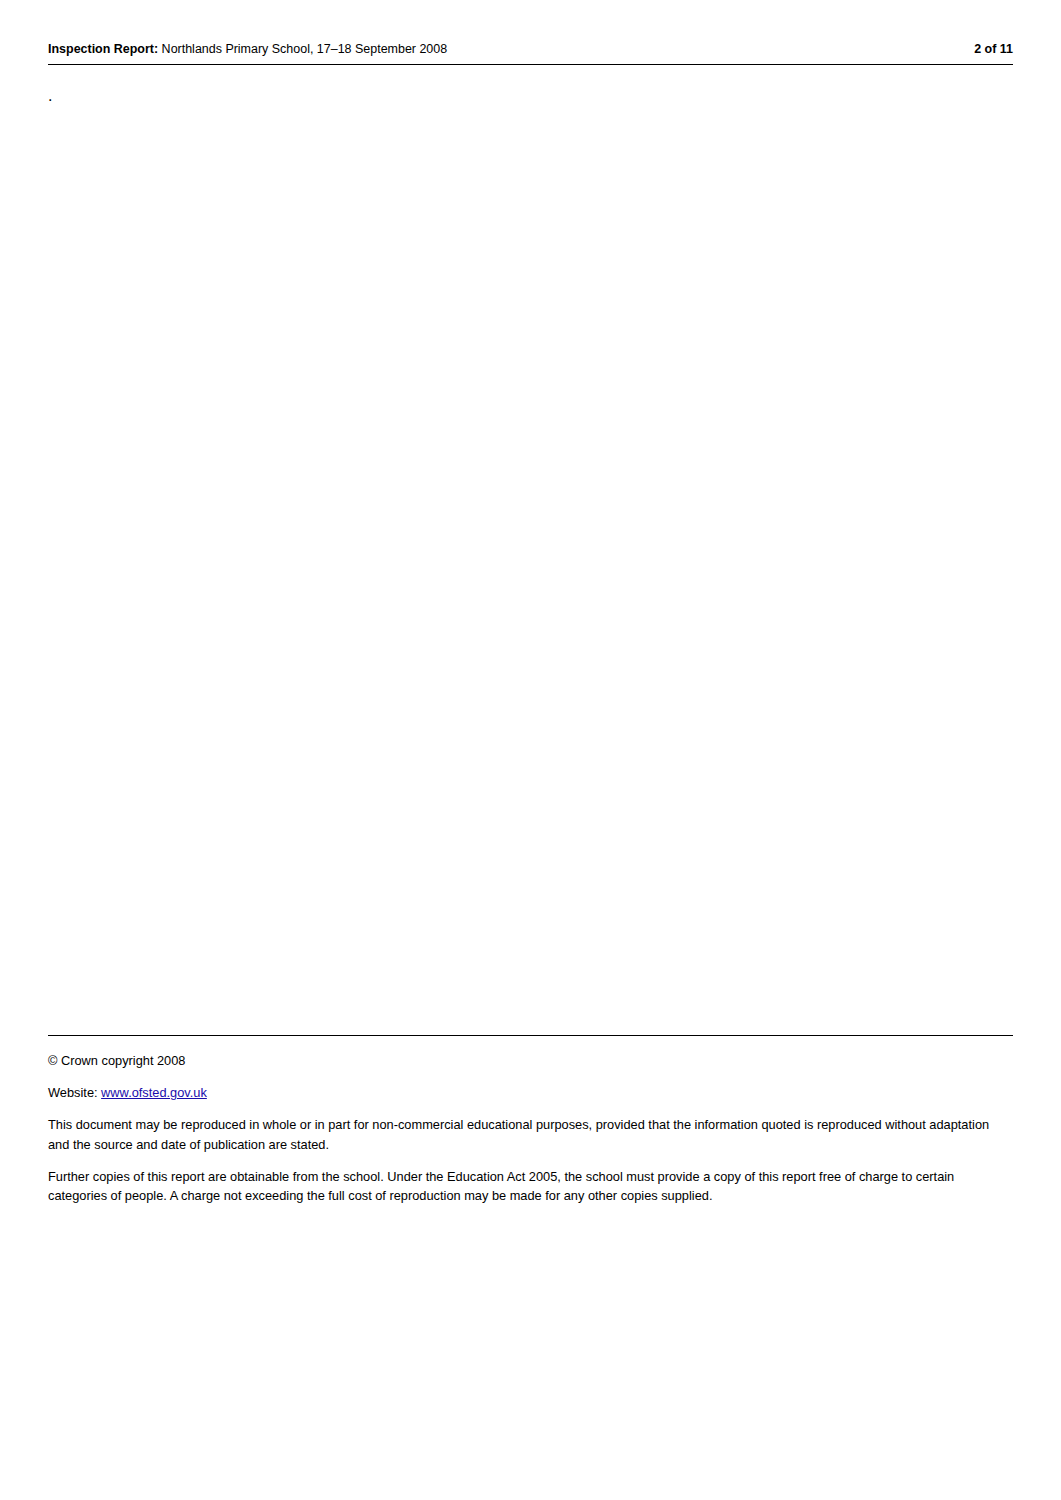Inspection Report: Northlands Primary School, 17–18 September 2008
2 of 11
.
© Crown copyright 2008
Website: www.ofsted.gov.uk
This document may be reproduced in whole or in part for non-commercial educational purposes, provided that the information quoted is reproduced without adaptation and the source and date of publication are stated.
Further copies of this report are obtainable from the school. Under the Education Act 2005, the school must provide a copy of this report free of charge to certain categories of people. A charge not exceeding the full cost of reproduction may be made for any other copies supplied.